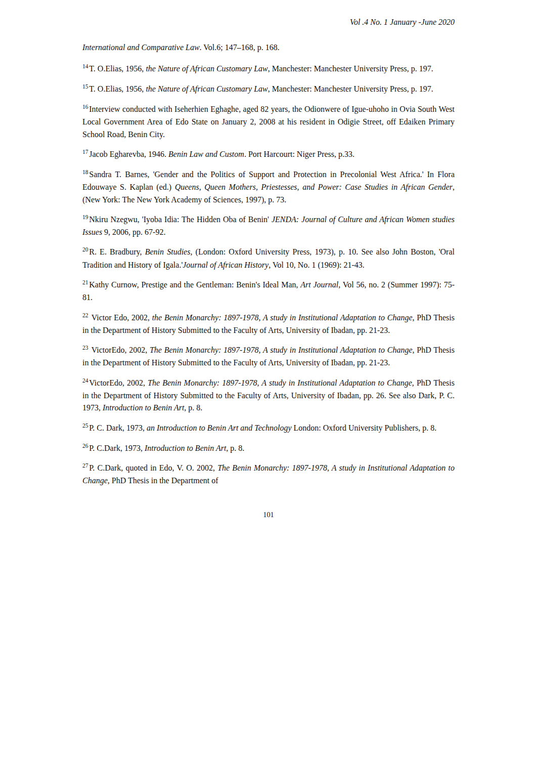Vol .4 No. 1 January -June 2020
International and Comparative Law. Vol.6; 147–168, p. 168.
14 T. O.Elias, 1956, the Nature of African Customary Law, Manchester: Manchester University Press, p. 197.
15 T. O.Elias, 1956, the Nature of African Customary Law, Manchester: Manchester University Press, p. 197.
16 Interview conducted with Iseherhien Eghaghe, aged 82 years, the Odionwere of Igue-uhoho in Ovia South West Local Government Area of Edo State on January 2, 2008 at his resident in Odigie Street, off Edaiken Primary School Road, Benin City.
17 Jacob Egharevba, 1946. Benin Law and Custom. Port Harcourt: Niger Press, p.33.
18 Sandra T. Barnes, 'Gender and the Politics of Support and Protection in Precolonial West Africa.' In Flora Edouwaye S. Kaplan (ed.) Queens, Queen Mothers, Priestesses, and Power: Case Studies in African Gender, (New York: The New York Academy of Sciences, 1997), p. 73.
19 Nkiru Nzegwu, 'Iyoba Idia: The Hidden Oba of Benin' JENDA: Journal of Culture and African Women studies Issues 9, 2006, pp. 67-92.
20 R. E. Bradbury, Benin Studies, (London: Oxford University Press, 1973), p. 10. See also John Boston, 'Oral Tradition and History of Igala.'Journal of African History, Vol 10, No. 1 (1969): 21-43.
21 Kathy Curnow, Prestige and the Gentleman: Benin's Ideal Man, Art Journal, Vol 56, no. 2 (Summer 1997): 75-81.
22 Victor Edo, 2002, the Benin Monarchy: 1897-1978, A study in Institutional Adaptation to Change, PhD Thesis in the Department of History Submitted to the Faculty of Arts, University of Ibadan, pp. 21-23.
23 VictorEdo, 2002, The Benin Monarchy: 1897-1978, A study in Institutional Adaptation to Change, PhD Thesis in the Department of History Submitted to the Faculty of Arts, University of Ibadan, pp. 21-23.
24 VictorEdo, 2002, The Benin Monarchy: 1897-1978, A study in Institutional Adaptation to Change, PhD Thesis in the Department of History Submitted to the Faculty of Arts, University of Ibadan, pp. 26. See also Dark, P. C. 1973, Introduction to Benin Art, p. 8.
25 P. C. Dark, 1973, an Introduction to Benin Art and Technology London: Oxford University Publishers, p. 8.
26 P. C.Dark, 1973, Introduction to Benin Art, p. 8.
27 P. C.Dark, quoted in Edo, V. O. 2002, The Benin Monarchy: 1897-1978, A study in Institutional Adaptation to Change, PhD Thesis in the Department of
101